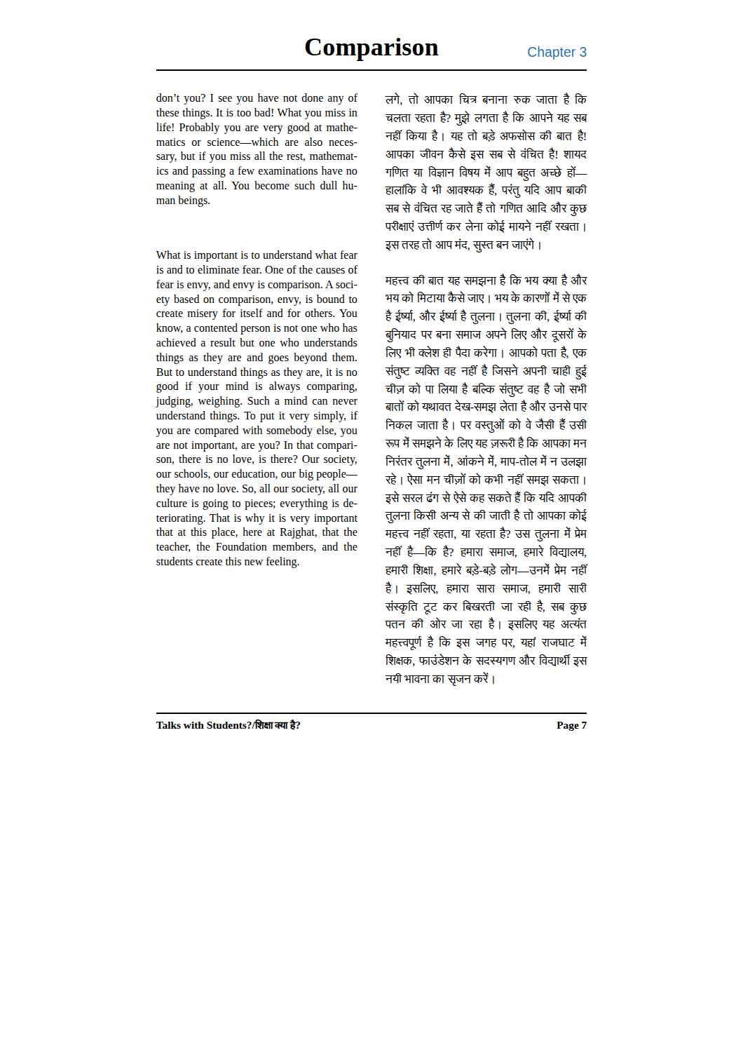Comparison
Chapter 3
don’t you? I see you have not done any of these things. It is too bad! What you miss in life! Probably you are very good at mathematics or science—which are also necessary, but if you miss all the rest, mathematics and passing a few examinations have no meaning at all. You become such dull human beings.
What is important is to understand what fear is and to eliminate fear. One of the causes of fear is envy, and envy is comparison. A society based on comparison, envy, is bound to create misery for itself and for others. You know, a contented person is not one who has achieved a result but one who understands things as they are and goes beyond them. But to understand things as they are, it is no good if your mind is always comparing, judging, weighing. Such a mind can never understand things. To put it very simply, if you are compared with somebody else, you are not important, are you? In that comparison, there is no love, is there? Our society, our schools, our education, our big people—they have no love. So, all our society, all our culture is going to pieces; everything is deteriorating. That is why it is very important that at this place, here at Rajghat, that the teacher, the Foundation members, and the students create this new feeling.
लगे, तो आपका चित्र बनाना रुक जाता है कि चलता रहता है? मुझे लगता है कि आपने यह सब नहीं किया है। यह तो बड़े अफसोस की बात है! आपका जीवन कैसे इस सब से वंचित है! शायद गणित या विज्ञान विषय में आप बहुत अच्छे हों––हालांकि वे भी आवश्यक हैं, परंतु यदि आप बाकी सब से वंचित रह जाते हैं तो गणित आदि और कुछ परीक्षाएं उत्तीर्ण कर लेना कोई मायने नहीं रखता। इस तरह तो आप मंद, सुस्त बन जाएंगे।
महत्त्व की बात यह समझना है कि भय क्या है और भय को मिटाया कैसे जाए। भय के कारणों में से एक है ईर्ष्या, और ईर्ष्या है तुलना। तुलना की, ईर्ष्या की बुनियाद पर बना समाज अपने लिए और दूसरों के लिए भी क्लेश ही पैदा करेगा। आपको पता है, एक संतुष्ट व्यक्ति वह नहीं है जिसने अपनी चाही हुई चीज़ को पा लिया है बल्कि संतुष्ट वह है जो सभी बातों को यथावत देख-समझ लेता है और उनसे पार निकल जाता है। पर वस्तुओं को वे जैसी हैं उसी रूप में समझने के लिए यह ज़रूरी है कि आपका मन निरंतर तुलना में, आंकने में, माप-तोल में न उलझा रहे। ऐसा मन चीज़ों को कभी नहीं समझ सकता। इसे सरल ढंग से ऐसे कह सकते हैं कि यदि आपकी तुलना किसी अन्य से की जाती है तो आपका कोई महत्त्व नहीं रहता, या रहता है? उस तुलना में प्रेम नहीं है––कि है? हमारा समाज, हमारे विद्यालय, हमारी शिक्षा, हमारे बड़े-बड़े लोग––उनमें प्रेम नहीं है। इसलिए, हमारा सारा समाज, हमारी सारी संस्कृति टूट कर बिखरती जा रही है, सब कुछ पतन की ओर जा रहा है। इसलिए यह अत्यंत महत्त्वपूर्ण है कि इस जगह पर, यहां राजघाट में शिक्षक, फाउंडेशन के सदस्यगण और विद्यार्थी इस नयी भावना का सृजन करें।
Talks with Students?/शिक्षा क्या है?
Page 7